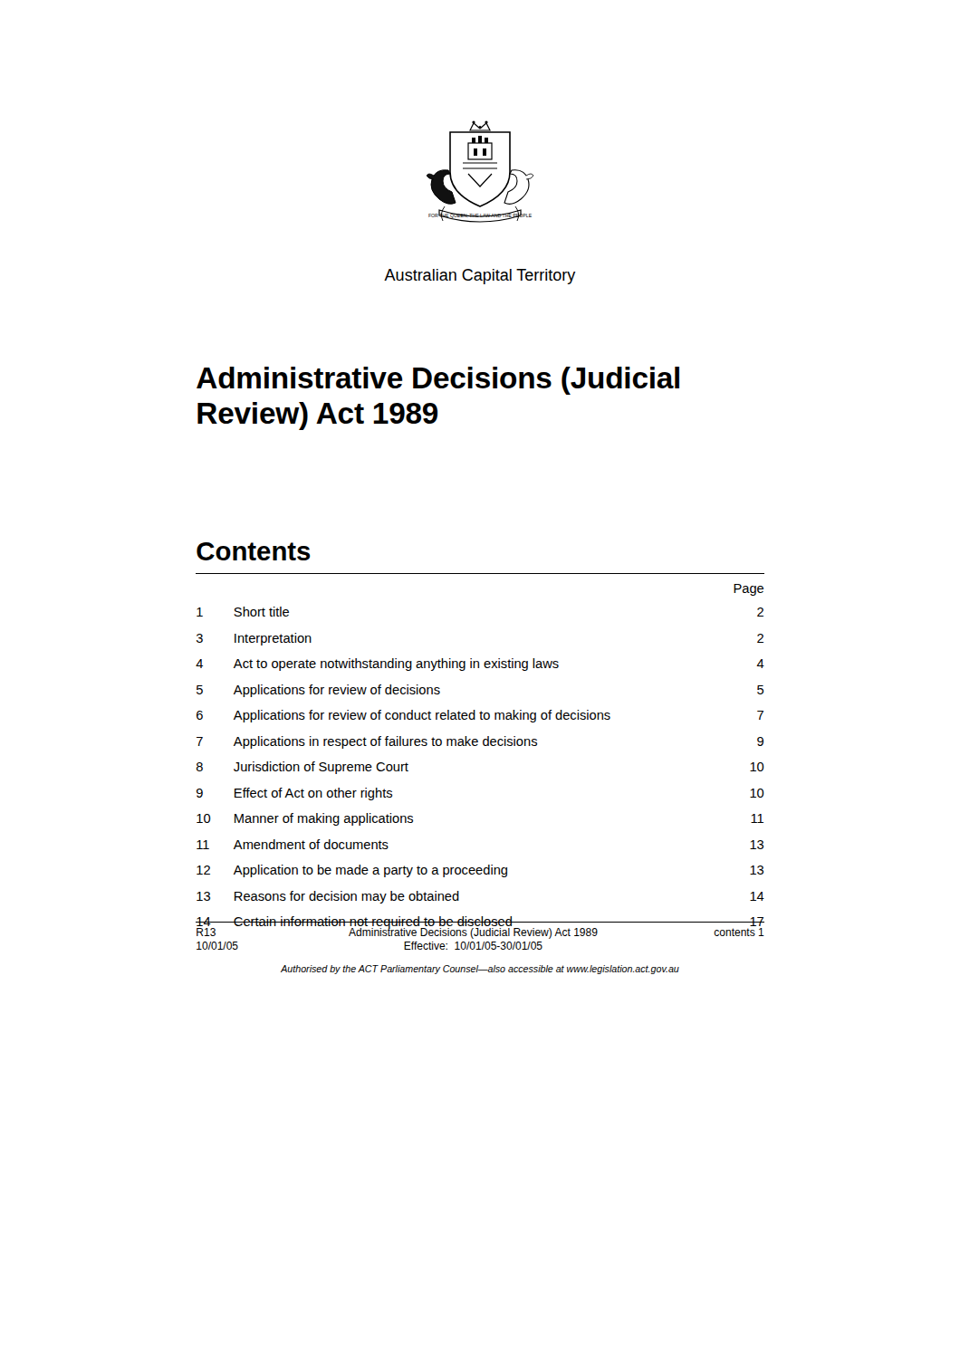FOR THE QUEEN, THE LAW AND THE PEOPLE
Australian Capital Territory
Administrative Decisions (Judicial Review) Act 1989
Contents
Page
| 1 | Short title | 2 |
| 3 | Interpretation | 2 |
| 4 | Act to operate notwithstanding anything in existing laws | 4 |
| 5 | Applications for review of decisions | 5 |
| 6 | Applications for review of conduct related to making of decisions | 7 |
| 7 | Applications in respect of failures to make decisions | 9 |
| 8 | Jurisdiction of Supreme Court | 10 |
| 9 | Effect of Act on other rights | 10 |
| 10 | Manner of making applications | 11 |
| 11 | Amendment of documents | 13 |
| 12 | Application to be made a party to a proceeding | 13 |
| 13 | Reasons for decision may be obtained | 14 |
| 14 | Certain information not required to be disclosed | 17 |
R13
10/01/05
Administrative Decisions (Judicial Review) Act 1989
Effective: 10/01/05-30/01/05
contents 1
Authorised by the ACT Parliamentary Counsel—also accessible at www.legislation.act.gov.au